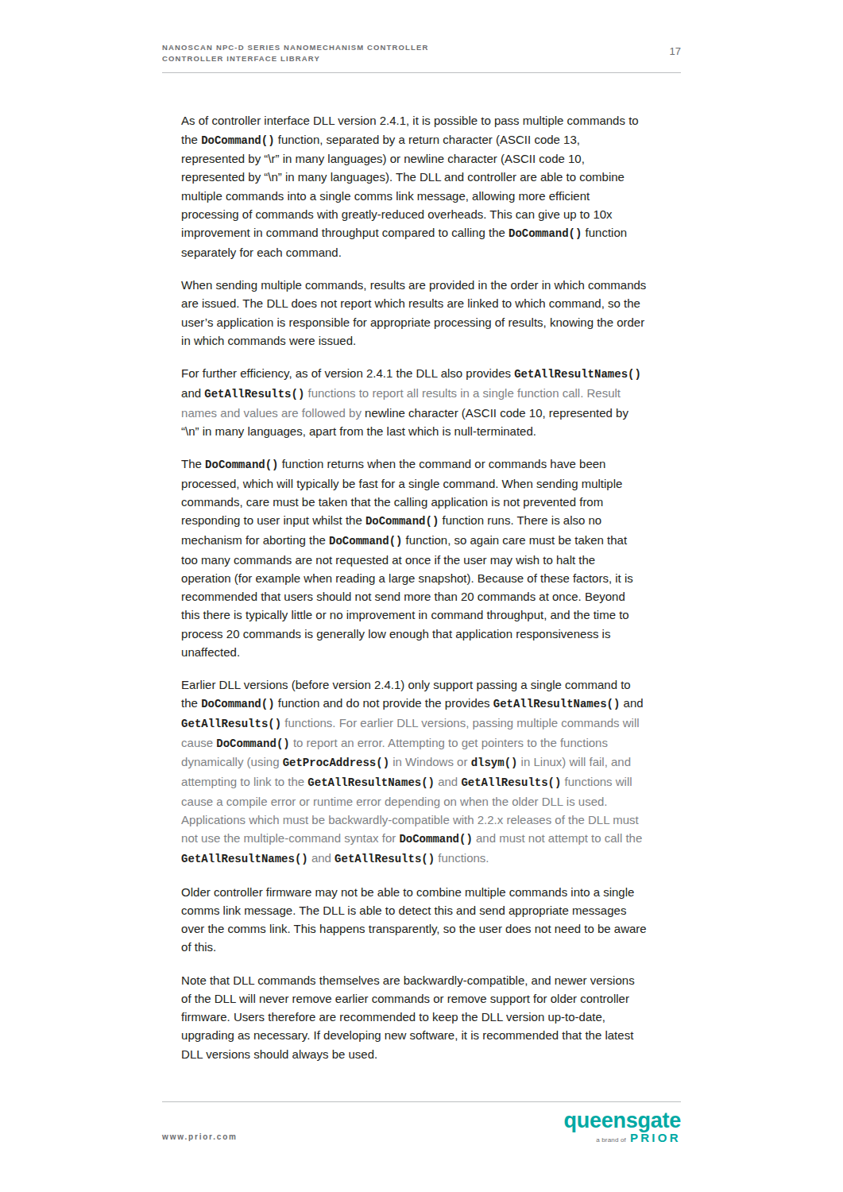NanoScan NPC-D Series Nanomechanism Controller
Controller Interface Library
17
As of controller interface DLL version 2.4.1, it is possible to pass multiple commands to the DoCommand() function, separated by a return character (ASCII code 13, represented by “\r” in many languages) or newline character (ASCII code 10, represented by “\n” in many languages). The DLL and controller are able to combine multiple commands into a single comms link message, allowing more efficient processing of commands with greatly-reduced overheads. This can give up to 10x improvement in command throughput compared to calling the DoCommand() function separately for each command.
When sending multiple commands, results are provided in the order in which commands are issued. The DLL does not report which results are linked to which command, so the user’s application is responsible for appropriate processing of results, knowing the order in which commands were issued.
For further efficiency, as of version 2.4.1 the DLL also provides GetAllResultNames() and GetAllResults() functions to report all results in a single function call. Result names and values are followed by newline character (ASCII code 10, represented by “\n” in many languages, apart from the last which is null-terminated.
The DoCommand() function returns when the command or commands have been processed, which will typically be fast for a single command. When sending multiple commands, care must be taken that the calling application is not prevented from responding to user input whilst the DoCommand() function runs. There is also no mechanism for aborting the DoCommand() function, so again care must be taken that too many commands are not requested at once if the user may wish to halt the operation (for example when reading a large snapshot). Because of these factors, it is recommended that users should not send more than 20 commands at once. Beyond this there is typically little or no improvement in command throughput, and the time to process 20 commands is generally low enough that application responsiveness is unaffected.
Earlier DLL versions (before version 2.4.1) only support passing a single command to the DoCommand() function and do not provide the provides GetAllResultNames() and GetAllResults() functions. For earlier DLL versions, passing multiple commands will cause DoCommand() to report an error. Attempting to get pointers to the functions dynamically (using GetProcAddress() in Windows or dlsym() in Linux) will fail, and attempting to link to the GetAllResultNames() and GetAllResults() functions will cause a compile error or runtime error depending on when the older DLL is used. Applications which must be backwardly-compatible with 2.2.x releases of the DLL must not use the multiple-command syntax for DoCommand() and must not attempt to call the GetAllResultNames() and GetAllResults() functions.
Older controller firmware may not be able to combine multiple commands into a single comms link message. The DLL is able to detect this and send appropriate messages over the comms link. This happens transparently, so the user does not need to be aware of this.
Note that DLL commands themselves are backwardly-compatible, and newer versions of the DLL will never remove earlier commands or remove support for older controller firmware. Users therefore are recommended to keep the DLL version up-to-date, upgrading as necessary. If developing new software, it is recommended that the latest DLL versions should always be used.
www.prior.com
queensgate
a brand of PRIOR